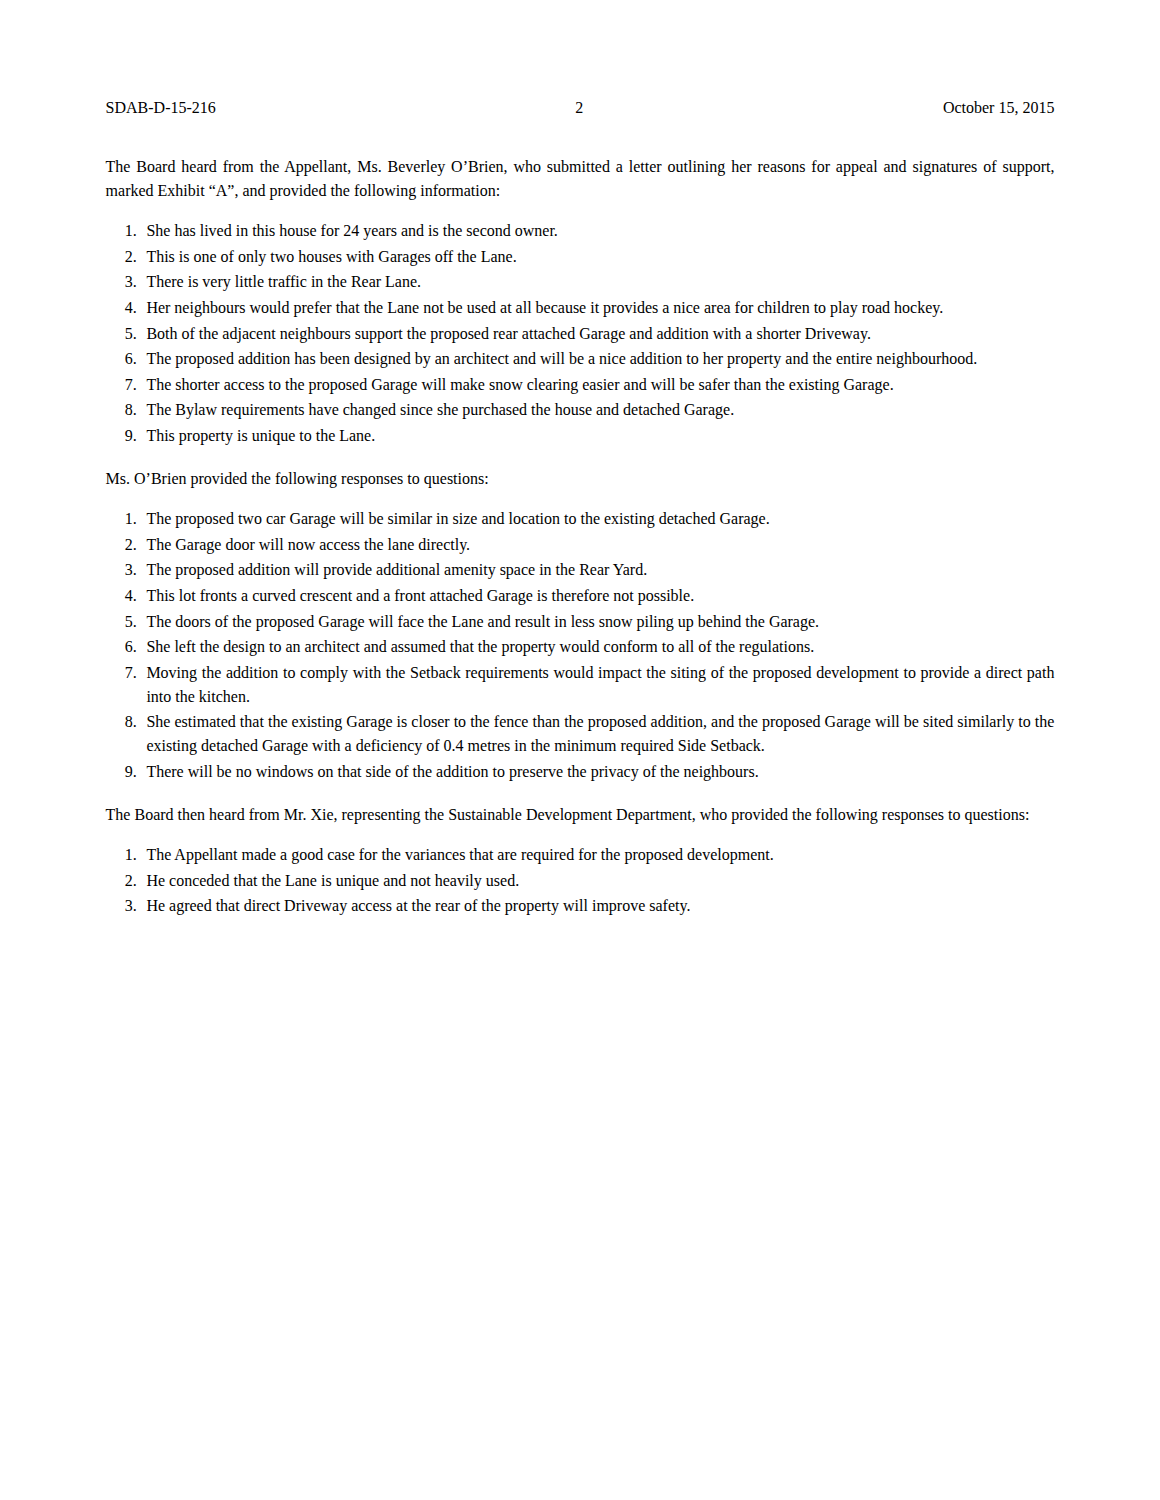SDAB-D-15-216 2 October 15, 2015
The Board heard from the Appellant, Ms. Beverley O’Brien, who submitted a letter outlining her reasons for appeal and signatures of support, marked Exhibit “A”, and provided the following information:
She has lived in this house for 24 years and is the second owner.
This is one of only two houses with Garages off the Lane.
There is very little traffic in the Rear Lane.
Her neighbours would prefer that the Lane not be used at all because it provides a nice area for children to play road hockey.
Both of the adjacent neighbours support the proposed rear attached Garage and addition with a shorter Driveway.
The proposed addition has been designed by an architect and will be a nice addition to her property and the entire neighbourhood.
The shorter access to the proposed Garage will make snow clearing easier and will be safer than the existing Garage.
The Bylaw requirements have changed since she purchased the house and detached Garage.
This property is unique to the Lane.
Ms. O’Brien provided the following responses to questions:
The proposed two car Garage will be similar in size and location to the existing detached Garage.
The Garage door will now access the lane directly.
The proposed addition will provide additional amenity space in the Rear Yard.
This lot fronts a curved crescent and a front attached Garage is therefore not possible.
The doors of the proposed Garage will face the Lane and result in less snow piling up behind the Garage.
She left the design to an architect and assumed that the property would conform to all of the regulations.
Moving the addition to comply with the Setback requirements would impact the siting of the proposed development to provide a direct path into the kitchen.
She estimated that the existing Garage is closer to the fence than the proposed addition, and the proposed Garage will be sited similarly to the existing detached Garage with a deficiency of 0.4 metres in the minimum required Side Setback.
There will be no windows on that side of the addition to preserve the privacy of the neighbours.
The Board then heard from Mr. Xie, representing the Sustainable Development Department, who provided the following responses to questions:
The Appellant made a good case for the variances that are required for the proposed development.
He conceded that the Lane is unique and not heavily used.
He agreed that direct Driveway access at the rear of the property will improve safety.